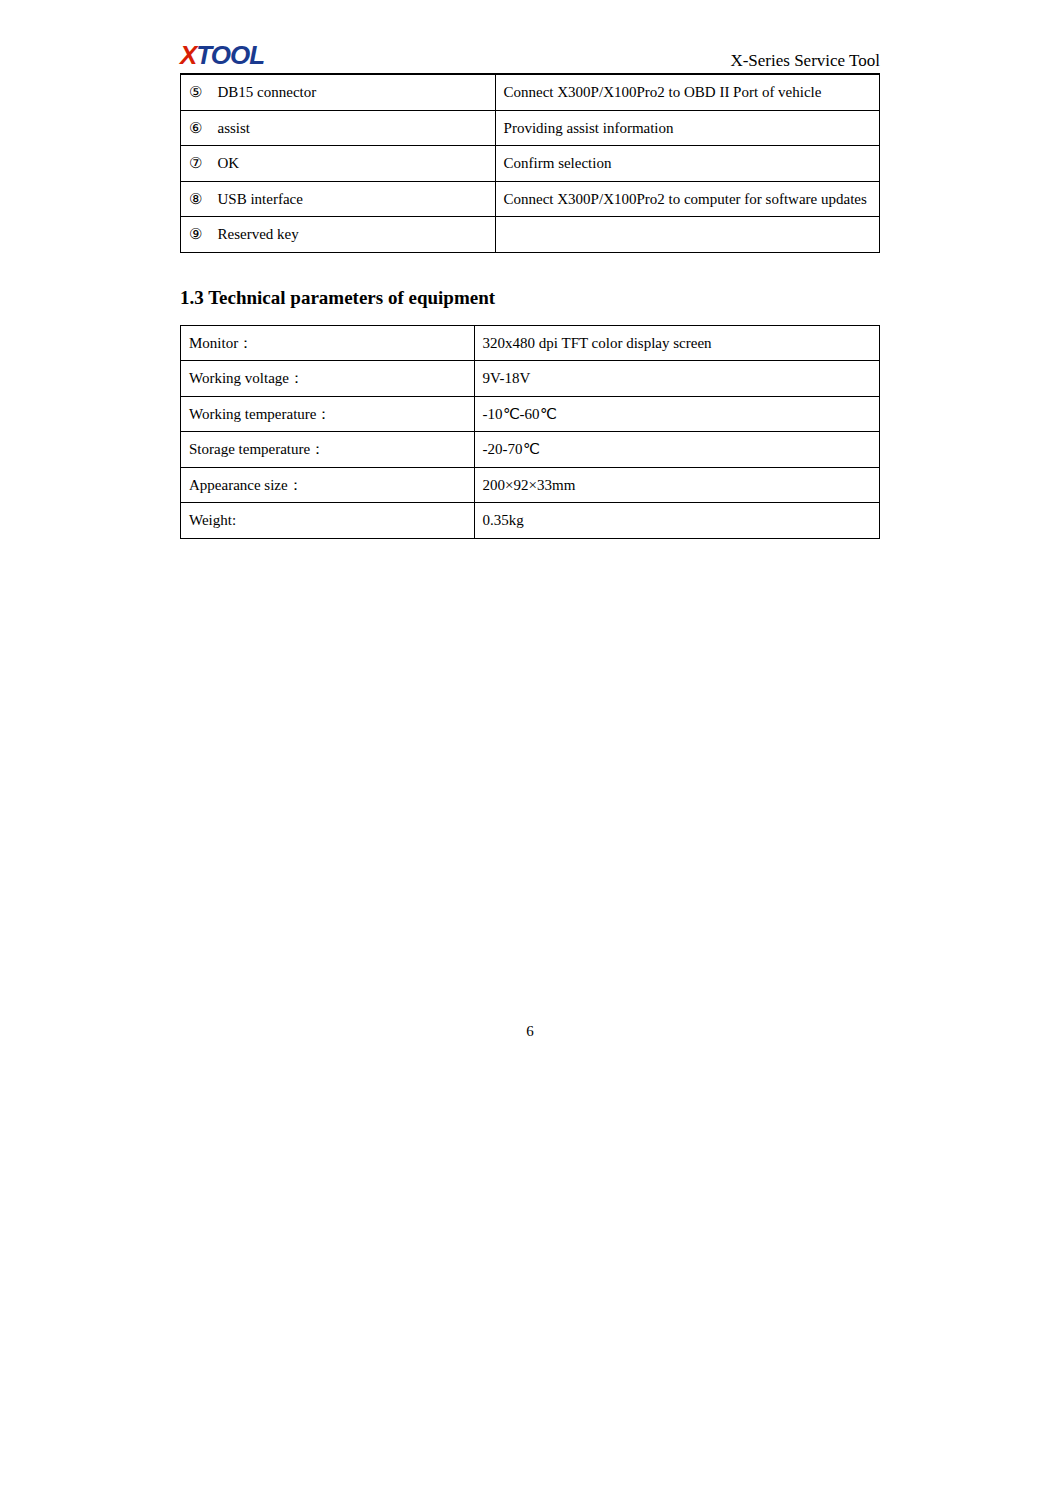XTOOL
X-Series Service Tool
| ⑤ DB15 connector | Connect X300P/X100Pro2 to OBD II Port of vehicle |
| ⑥ assist | Providing assist information |
| ⑦ OK | Confirm selection |
| ⑧ USB interface | Connect X300P/X100Pro2 to computer for software updates |
| ⑨ Reserved key | |
1.3 Technical parameters of equipment
| Monitor： | 320x480 dpi TFT color display screen |
| Working voltage： | 9V-18V |
| Working temperature： | -10℃-60℃ |
| Storage temperature： | -20-70℃ |
| Appearance size： | 200×92×33mm |
| Weight: | 0.35kg |
6